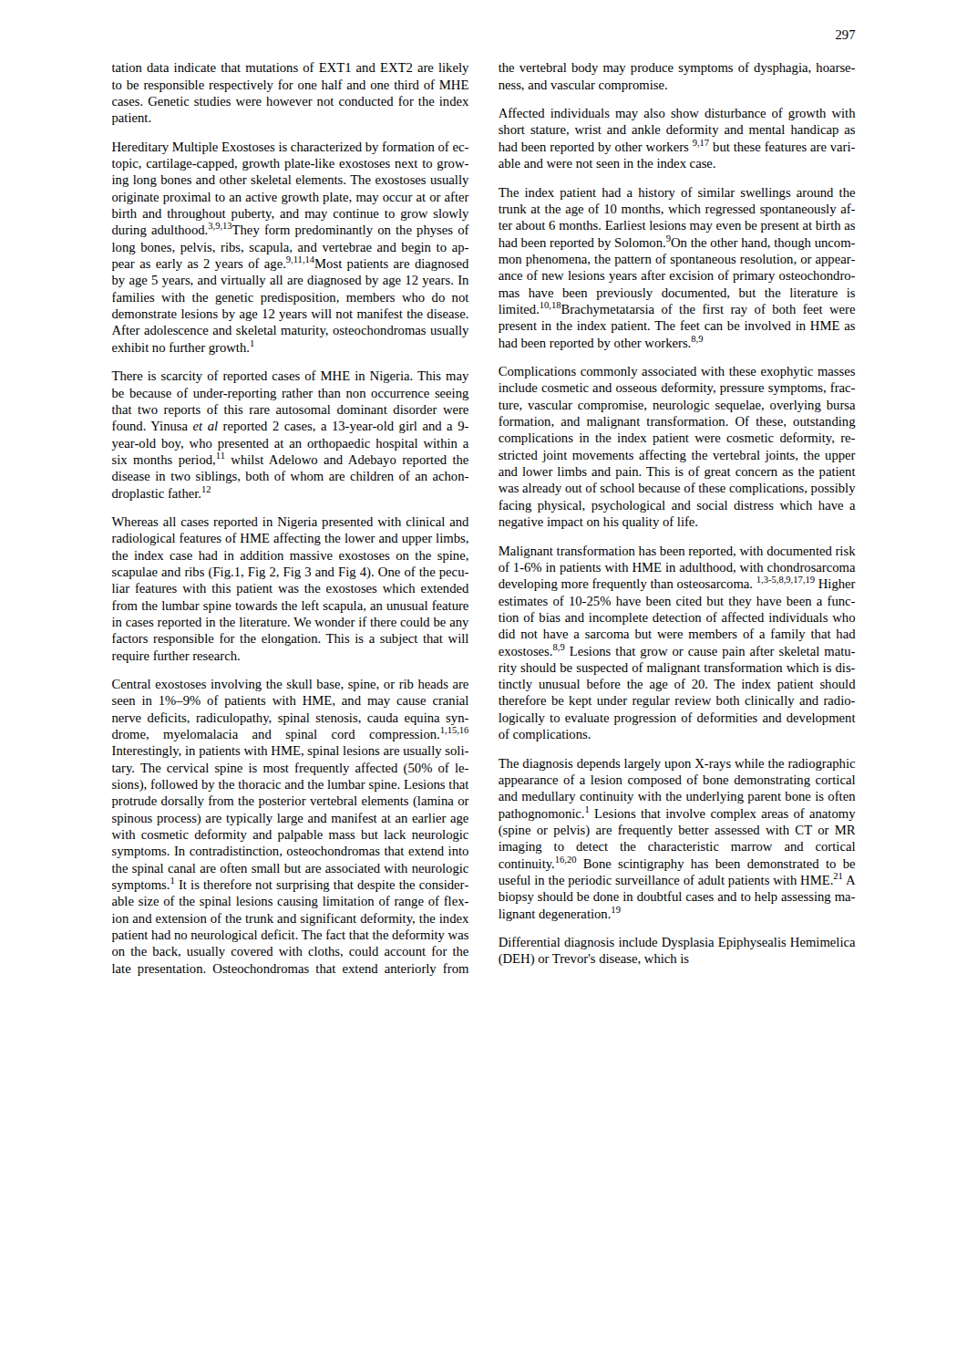297
tation data indicate that mutations of EXT1 and EXT2 are likely to be responsible respectively for one half and one third of MHE cases. Genetic studies were however not conducted for the index patient.
Hereditary Multiple Exostoses is characterized by formation of ectopic, cartilage-capped, growth plate-like exostoses next to growing long bones and other skeletal elements. The exostoses usually originate proximal to an active growth plate, may occur at or after birth and throughout puberty, and may continue to grow slowly during adulthood.3,9,13They form predominantly on the physes of long bones, pelvis, ribs, scapula, and vertebrae and begin to appear as early as 2 years of age.9,11,14Most patients are diagnosed by age 5 years, and virtually all are diagnosed by age 12 years. In families with the genetic predisposition, members who do not demonstrate lesions by age 12 years will not manifest the disease. After adolescence and skeletal maturity, osteochondromas usually exhibit no further growth.1
There is scarcity of reported cases of MHE in Nigeria. This may be because of under-reporting rather than non occurrence seeing that two reports of this rare autosomal dominant disorder were found. Yinusa et al reported 2 cases, a 13-year-old girl and a 9-year-old boy, who presented at an orthopaedic hospital within a six months period,11 whilst Adelowo and Adebayo reported the disease in two siblings, both of whom are children of an achondroplastic father.12
Whereas all cases reported in Nigeria presented with clinical and radiological features of HME affecting the lower and upper limbs, the index case had in addition massive exostoses on the spine, scapulae and ribs (Fig.1, Fig 2, Fig 3 and Fig 4). One of the peculiar features with this patient was the exostoses which extended from the lumbar spine towards the left scapula, an unusual feature in cases reported in the literature. We wonder if there could be any factors responsible for the elongation. This is a subject that will require further research.
Central exostoses involving the skull base, spine, or rib heads are seen in 1%–9% of patients with HME, and may cause cranial nerve deficits, radiculopathy, spinal stenosis, cauda equina syndrome, myelomalacia and spinal cord compression.1,15,16 Interestingly, in patients with HME, spinal lesions are usually solitary. The cervical spine is most frequently affected (50% of lesions), followed by the thoracic and the lumbar spine. Lesions that protrude dorsally from the posterior vertebral elements (lamina or spinous process) are typically large and manifest at an earlier age with cosmetic deformity and palpable mass but lack neurologic symptoms. In contradistinction, osteochondromas that extend into the spinal canal are often small but are associated with neurologic symptoms.1 It is therefore not surprising that despite the considerable size of the spinal lesions causing limitation of range of flexion and extension of the trunk and significant deformity, the index patient had no neurological deficit. The fact that the deformity was on the back, usually covered with cloths, could account for the late presentation. Osteochondromas that extend anteriorly from the vertebral body may produce symptoms of dysphagia, hoarseness, and vascular compromise.
Affected individuals may also show disturbance of growth with short stature, wrist and ankle deformity and mental handicap as had been reported by other workers 9,17 but these features are variable and were not seen in the index case.
The index patient had a history of similar swellings around the trunk at the age of 10 months, which regressed spontaneously after about 6 months. Earliest lesions may even be present at birth as had been reported by Solomon.9On the other hand, though uncommon phenomena, the pattern of spontaneous resolution, or appearance of new lesions years after excision of primary osteochondromas have been previously documented, but the literature is limited.10,18Brachymetatarsia of the first ray of both feet were present in the index patient. The feet can be involved in HME as had been reported by other workers.8,9
Complications commonly associated with these exophytic masses include cosmetic and osseous deformity, pressure symptoms, fracture, vascular compromise, neurologic sequelae, overlying bursa formation, and malignant transformation. Of these, outstanding complications in the index patient were cosmetic deformity, restricted joint movements affecting the vertebral joints, the upper and lower limbs and pain. This is of great concern as the patient was already out of school because of these complications, possibly facing physical, psychological and social distress which have a negative impact on his quality of life.
Malignant transformation has been reported, with documented risk of 1-6% in patients with HME in adulthood, with chondrosarcoma developing more frequently than osteosarcoma. 1,3-5,8,9,17,19 Higher estimates of 10-25% have been cited but they have been a function of bias and incomplete detection of affected individuals who did not have a sarcoma but were members of a family that had exostoses.8,9 Lesions that grow or cause pain after skeletal maturity should be suspected of malignant transformation which is distinctly unusual before the age of 20. The index patient should therefore be kept under regular review both clinically and radiologically to evaluate progression of deformities and development of complications.
The diagnosis depends largely upon X-rays while the radiographic appearance of a lesion composed of bone demonstrating cortical and medullary continuity with the underlying parent bone is often pathognomonic.1 Lesions that involve complex areas of anatomy (spine or pelvis) are frequently better assessed with CT or MR imaging to detect the characteristic marrow and cortical continuity.16,20 Bone scintigraphy has been demonstrated to be useful in the periodic surveillance of adult patients with HME.21 A biopsy should be done in doubtful cases and to help assessing malignant degeneration.19
Differential diagnosis include Dysplasia Epiphysealis Hemimelica (DEH) or Trevor's disease, which is